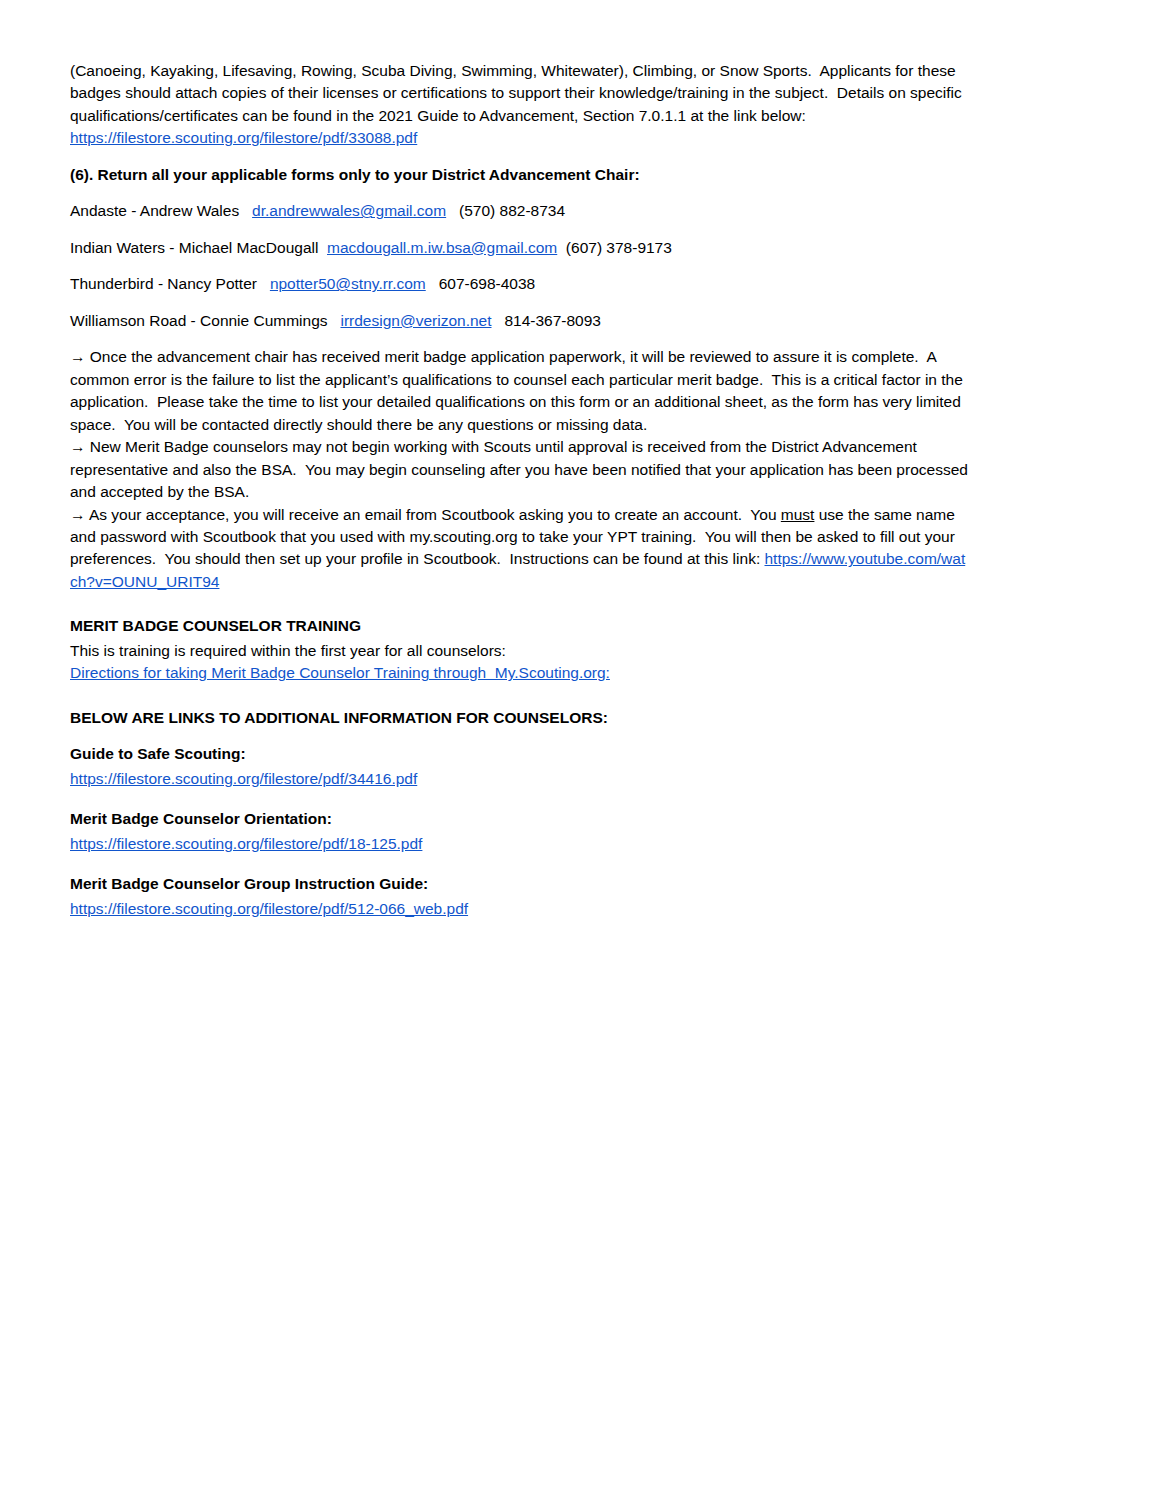(Canoeing, Kayaking, Lifesaving, Rowing, Scuba Diving, Swimming, Whitewater), Climbing, or Snow Sports. Applicants for these badges should attach copies of their licenses or certifications to support their knowledge/training in the subject. Details on specific qualifications/certificates can be found in the 2021 Guide to Advancement, Section 7.0.1.1 at the link below:
https://filestore.scouting.org/filestore/pdf/33088.pdf
(6). Return all your applicable forms only to your District Advancement Chair:
Andaste - Andrew Wales dr.andrewwales@gmail.com (570) 882-8734
Indian Waters - Michael MacDougall macdougall.m.iw.bsa@gmail.com (607) 378-9173
Thunderbird - Nancy Potter npotter50@stny.rr.com 607-698-4038
Williamson Road - Connie Cummings irrdesign@verizon.net 814-367-8093
→ Once the advancement chair has received merit badge application paperwork, it will be reviewed to assure it is complete. A common error is the failure to list the applicant’s qualifications to counsel each particular merit badge. This is a critical factor in the application. Please take the time to list your detailed qualifications on this form or an additional sheet, as the form has very limited space. You will be contacted directly should there be any questions or missing data.
→ New Merit Badge counselors may not begin working with Scouts until approval is received from the District Advancement representative and also the BSA. You may begin counseling after you have been notified that your application has been processed and accepted by the BSA.
→ As your acceptance, you will receive an email from Scoutbook asking you to create an account. You must use the same name and password with Scoutbook that you used with my.scouting.org to take your YPT training. You will then be asked to fill out your preferences. You should then set up your profile in Scoutbook. Instructions can be found at this link: https://www.youtube.com/watch?v=OUNU_URIT94
MERIT BADGE COUNSELOR TRAINING
This is training is required within the first year for all counselors:
Directions for taking Merit Badge Counselor Training through My.Scouting.org:
BELOW ARE LINKS TO ADDITIONAL INFORMATION FOR COUNSELORS:
Guide to Safe Scouting:
https://filestore.scouting.org/filestore/pdf/34416.pdf
Merit Badge Counselor Orientation:
https://filestore.scouting.org/filestore/pdf/18-125.pdf
Merit Badge Counselor Group Instruction Guide:
https://filestore.scouting.org/filestore/pdf/512-066_web.pdf